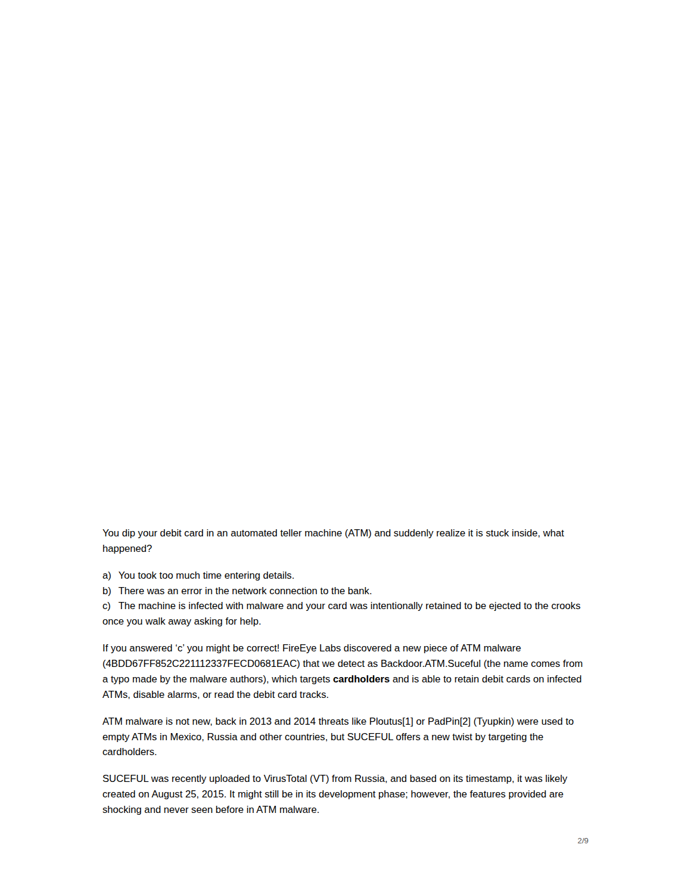You dip your debit card in an automated teller machine (ATM) and suddenly realize it is stuck inside, what happened?
a) You took too much time entering details.
b) There was an error in the network connection to the bank.
c) The machine is infected with malware and your card was intentionally retained to be ejected to the crooks once you walk away asking for help.
If you answered ‘c’ you might be correct! FireEye Labs discovered a new piece of ATM malware (4BDD67FF852C221112337FECD0681EAC) that we detect as Backdoor.ATM.Suceful (the name comes from a typo made by the malware authors), which targets cardholders and is able to retain debit cards on infected ATMs, disable alarms, or read the debit card tracks.
ATM malware is not new, back in 2013 and 2014 threats like Ploutus[1] or PadPin[2] (Tyupkin) were used to empty ATMs in Mexico, Russia and other countries, but SUCEFUL offers a new twist by targeting the cardholders.
SUCEFUL was recently uploaded to VirusTotal (VT) from Russia, and based on its timestamp, it was likely created on August 25, 2015. It might still be in its development phase; however, the features provided are shocking and never seen before in ATM malware.
2/9